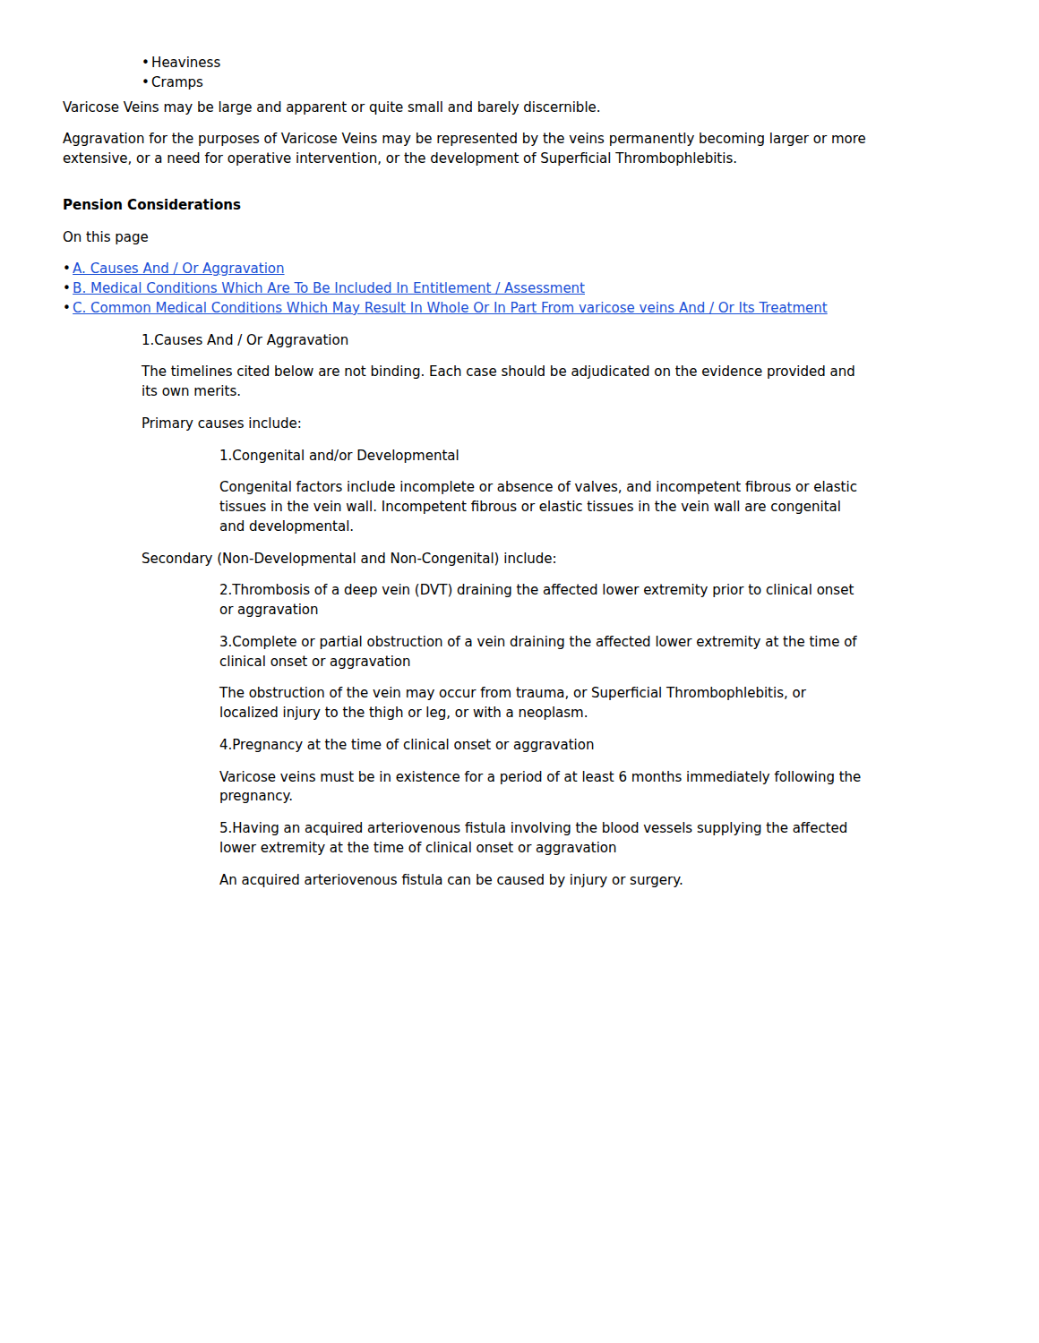Heaviness
Cramps
Varicose Veins may be large and apparent or quite small and barely discernible.
Aggravation for the purposes of Varicose Veins may be represented by the veins permanently becoming larger or more extensive, or a need for operative intervention, or the development of Superficial Thrombophlebitis.
Pension Considerations
On this page
A. Causes And / Or Aggravation
B. Medical Conditions Which Are To Be Included In Entitlement / Assessment
C. Common Medical Conditions Which May Result In Whole Or In Part From varicose veins And / Or Its Treatment
1.Causes And / Or Aggravation
The timelines cited below are not binding. Each case should be adjudicated on the evidence provided and its own merits.
Primary causes include:
1.Congenital and/or Developmental
Congenital factors include incomplete or absence of valves, and incompetent fibrous or elastic tissues in the vein wall. Incompetent fibrous or elastic tissues in the vein wall are congenital and developmental.
Secondary (Non-Developmental and Non-Congenital) include:
2.Thrombosis of a deep vein (DVT) draining the affected lower extremity prior to clinical onset or aggravation
3.Complete or partial obstruction of a vein draining the affected lower extremity at the time of clinical onset or aggravation
The obstruction of the vein may occur from trauma, or Superficial Thrombophlebitis, or localized injury to the thigh or leg, or with a neoplasm.
4.Pregnancy at the time of clinical onset or aggravation
Varicose veins must be in existence for a period of at least 6 months immediately following the pregnancy.
5.Having an acquired arteriovenous fistula involving the blood vessels supplying the affected lower extremity at the time of clinical onset or aggravation
An acquired arteriovenous fistula can be caused by injury or surgery.